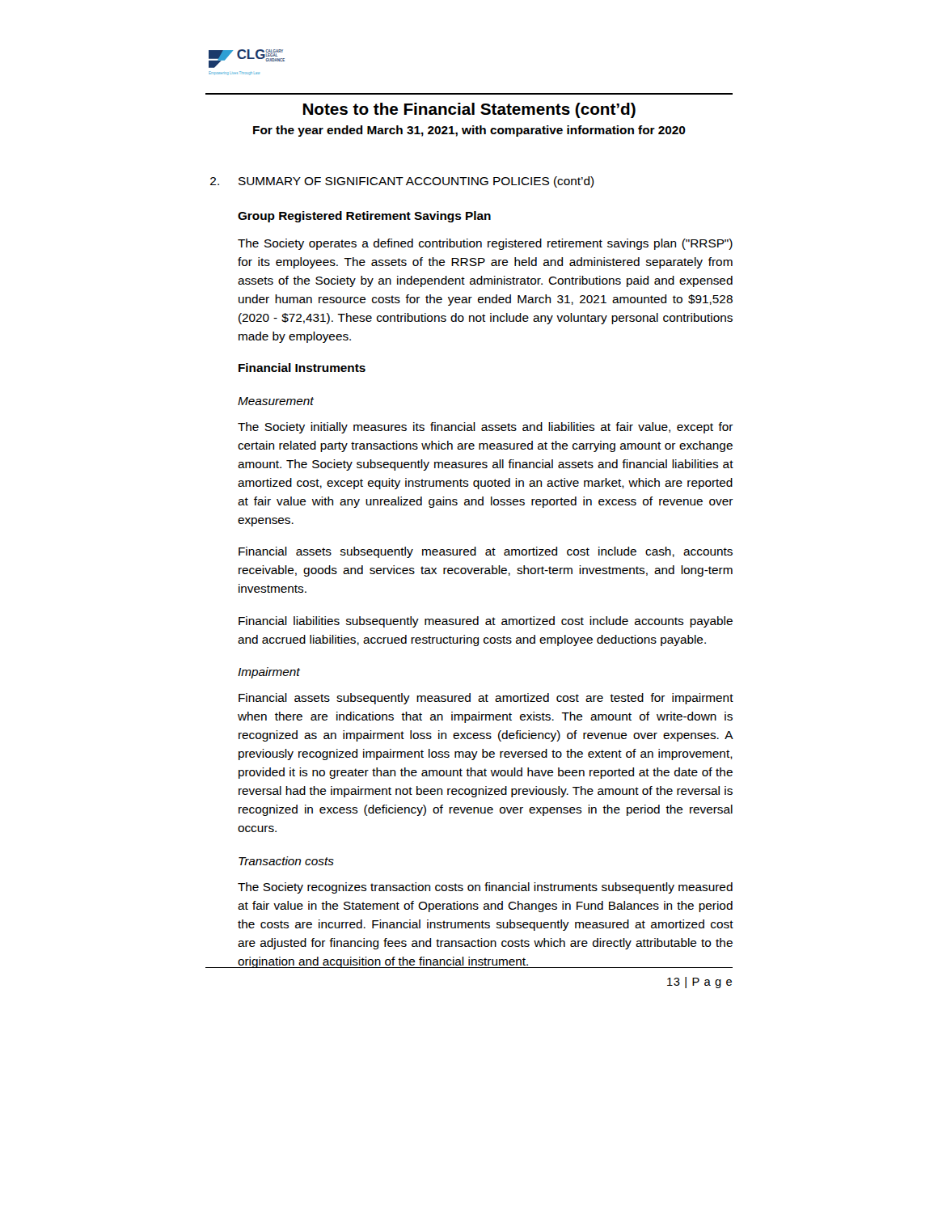CLG CALGARY LEGAL GUIDANCE Empowering Lives Through Law
Notes to the Financial Statements (cont’d)
For the year ended March 31, 2021, with comparative information for 2020
SUMMARY OF SIGNIFICANT ACCOUNTING POLICIES (cont’d)
Group Registered Retirement Savings Plan
The Society operates a defined contribution registered retirement savings plan ("RRSP") for its employees. The assets of the RRSP are held and administered separately from assets of the Society by an independent administrator. Contributions paid and expensed under human resource costs for the year ended March 31, 2021 amounted to $91,528 (2020 - $72,431). These contributions do not include any voluntary personal contributions made by employees.
Financial Instruments
Measurement
The Society initially measures its financial assets and liabilities at fair value, except for certain related party transactions which are measured at the carrying amount or exchange amount. The Society subsequently measures all financial assets and financial liabilities at amortized cost, except equity instruments quoted in an active market, which are reported at fair value with any unrealized gains and losses reported in excess of revenue over expenses.
Financial assets subsequently measured at amortized cost include cash, accounts receivable, goods and services tax recoverable, short-term investments, and long-term investments.
Financial liabilities subsequently measured at amortized cost include accounts payable and accrued liabilities, accrued restructuring costs and employee deductions payable.
Impairment
Financial assets subsequently measured at amortized cost are tested for impairment when there are indications that an impairment exists. The amount of write-down is recognized as an impairment loss in excess (deficiency) of revenue over expenses. A previously recognized impairment loss may be reversed to the extent of an improvement, provided it is no greater than the amount that would have been reported at the date of the reversal had the impairment not been recognized previously. The amount of the reversal is recognized in excess (deficiency) of revenue over expenses in the period the reversal occurs.
Transaction costs
The Society recognizes transaction costs on financial instruments subsequently measured at fair value in the Statement of Operations and Changes in Fund Balances in the period the costs are incurred. Financial instruments subsequently measured at amortized cost are adjusted for financing fees and transaction costs which are directly attributable to the origination and acquisition of the financial instrument.
13 | P a g e